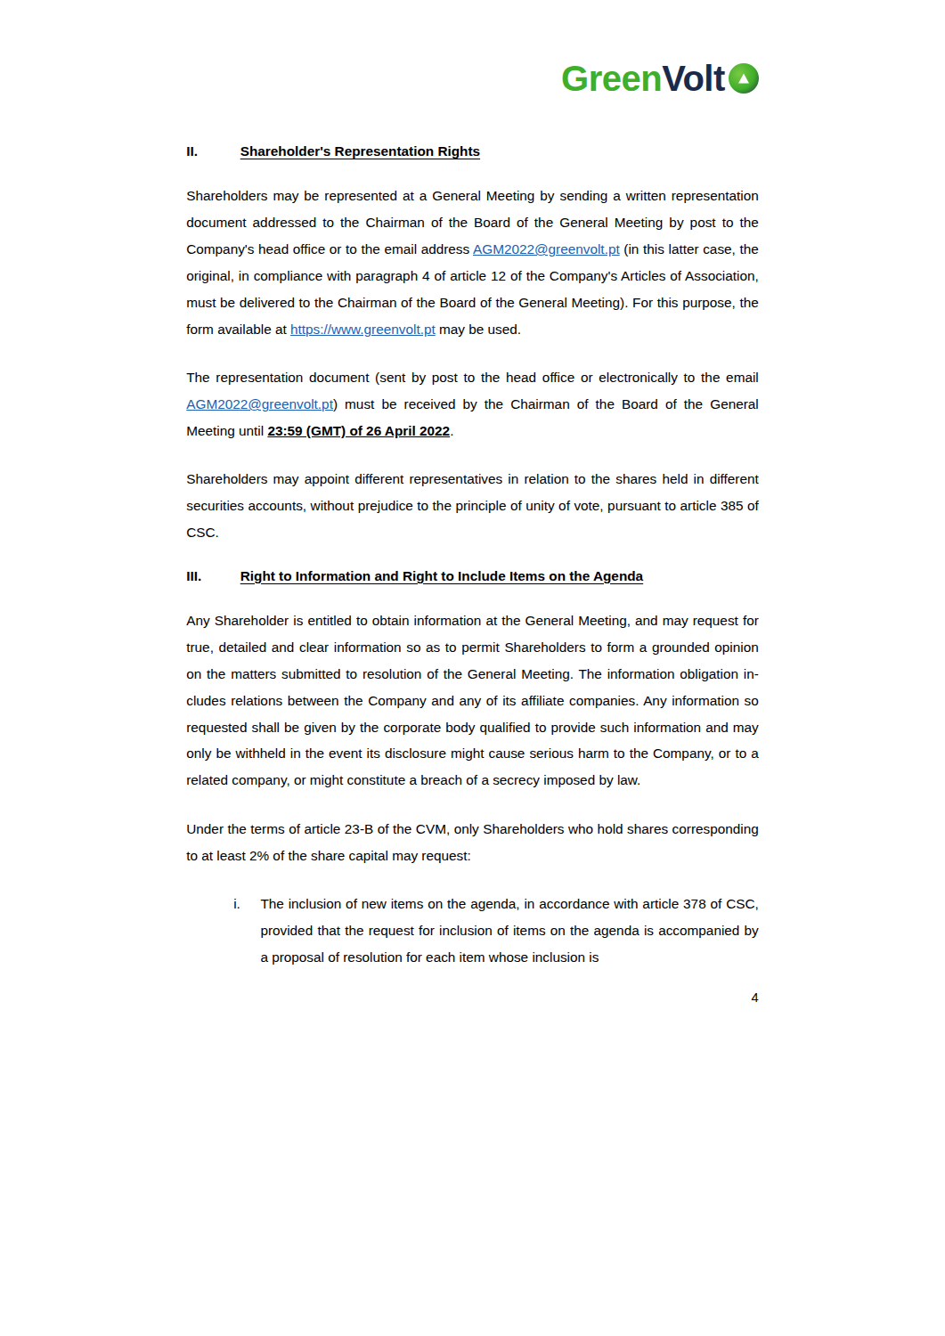Green Volt
II. Shareholder's Representation Rights
Shareholders may be represented at a General Meeting by sending a written representation document addressed to the Chairman of the Board of the General Meeting by post to the Company's head office or to the email address AGM2022@greenvolt.pt (in this latter case, the original, in compliance with paragraph 4 of article 12 of the Company's Articles of Association, must be delivered to the Chairman of the Board of the General Meeting). For this purpose, the form available at https://www.greenvolt.pt may be used.
The representation document (sent by post to the head office or electronically to the email AGM2022@greenvolt.pt) must be received by the Chairman of the Board of the General Meeting until 23:59 (GMT) of 26 April 2022.
Shareholders may appoint different representatives in relation to the shares held in different securities accounts, without prejudice to the principle of unity of vote, pursuant to article 385 of CSC.
III. Right to Information and Right to Include Items on the Agenda
Any Shareholder is entitled to obtain information at the General Meeting, and may request for true, detailed and clear information so as to permit Shareholders to form a grounded opinion on the matters submitted to resolution of the General Meeting. The information obligation includes relations between the Company and any of its affiliate companies. Any information so requested shall be given by the corporate body qualified to provide such information and may only be withheld in the event its disclosure might cause serious harm to the Company, or to a related company, or might constitute a breach of a secrecy imposed by law.
Under the terms of article 23-B of the CVM, only Shareholders who hold shares corresponding to at least 2% of the share capital may request:
The inclusion of new items on the agenda, in accordance with article 378 of CSC, provided that the request for inclusion of items on the agenda is accompanied by a proposal of resolution for each item whose inclusion is
4